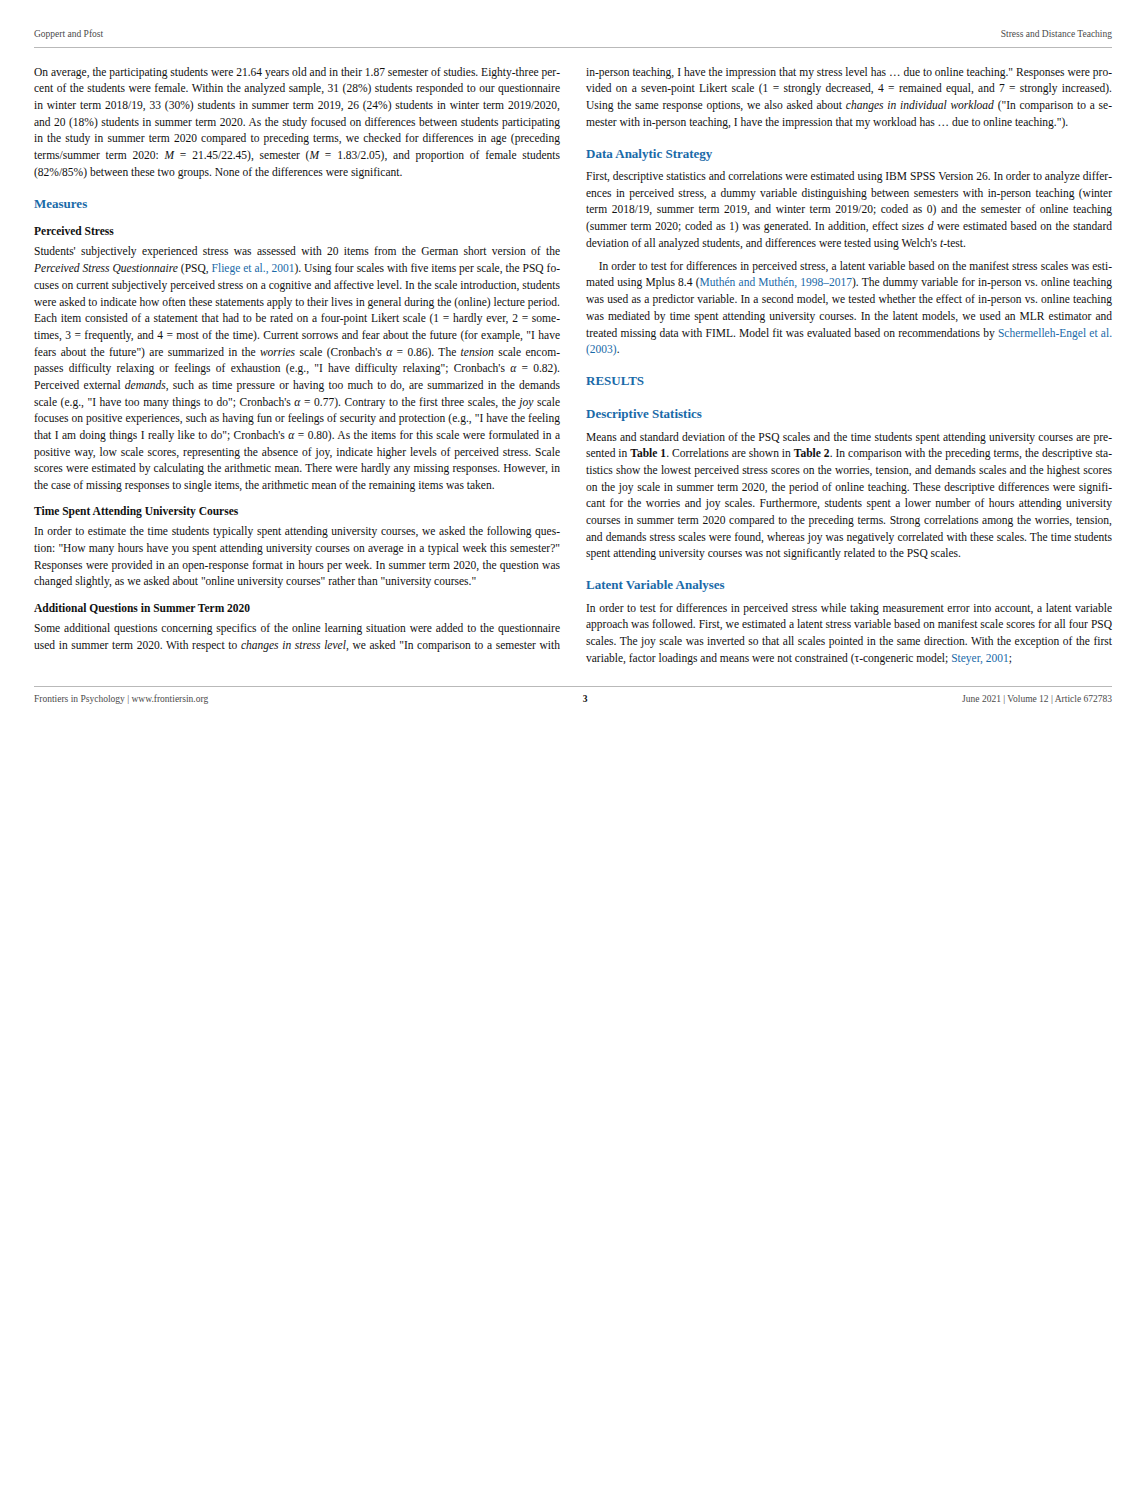Goppert and Pfost
Stress and Distance Teaching
On average, the participating students were 21.64 years old and in their 1.87 semester of studies. Eighty-three percent of the students were female. Within the analyzed sample, 31 (28%) students responded to our questionnaire in winter term 2018/19, 33 (30%) students in summer term 2019, 26 (24%) students in winter term 2019/2020, and 20 (18%) students in summer term 2020. As the study focused on differences between students participating in the study in summer term 2020 compared to preceding terms, we checked for differences in age (preceding terms/summer term 2020: M = 21.45/22.45), semester (M = 1.83/2.05), and proportion of female students (82%/85%) between these two groups. None of the differences were significant.
Measures
Perceived Stress
Students' subjectively experienced stress was assessed with 20 items from the German short version of the Perceived Stress Questionnaire (PSQ, Fliege et al., 2001). Using four scales with five items per scale, the PSQ focuses on current subjectively perceived stress on a cognitive and affective level. In the scale introduction, students were asked to indicate how often these statements apply to their lives in general during the (online) lecture period. Each item consisted of a statement that had to be rated on a four-point Likert scale (1 = hardly ever, 2 = sometimes, 3 = frequently, and 4 = most of the time). Current sorrows and fear about the future (for example, "I have fears about the future") are summarized in the worries scale (Cronbach's α = 0.86). The tension scale encompasses difficulty relaxing or feelings of exhaustion (e.g., "I have difficulty relaxing"; Cronbach's α = 0.82). Perceived external demands, such as time pressure or having too much to do, are summarized in the demands scale (e.g., "I have too many things to do"; Cronbach's α = 0.77). Contrary to the first three scales, the joy scale focuses on positive experiences, such as having fun or feelings of security and protection (e.g., "I have the feeling that I am doing things I really like to do"; Cronbach's α = 0.80). As the items for this scale were formulated in a positive way, low scale scores, representing the absence of joy, indicate higher levels of perceived stress. Scale scores were estimated by calculating the arithmetic mean. There were hardly any missing responses. However, in the case of missing responses to single items, the arithmetic mean of the remaining items was taken.
Time Spent Attending University Courses
In order to estimate the time students typically spent attending university courses, we asked the following question: "How many hours have you spent attending university courses on average in a typical week this semester?" Responses were provided in an open-response format in hours per week. In summer term 2020, the question was changed slightly, as we asked about "online university courses" rather than "university courses."
Additional Questions in Summer Term 2020
Some additional questions concerning specifics of the online learning situation were added to the questionnaire used in summer term 2020. With respect to changes in stress level, we asked "In comparison to a semester with in-person teaching, I have the impression that my stress level has … due to online teaching." Responses were provided on a seven-point Likert scale (1 = strongly decreased, 4 = remained equal, and 7 = strongly increased). Using the same response options, we also asked about changes in individual workload ("In comparison to a semester with in-person teaching, I have the impression that my workload has … due to online teaching.").
Data Analytic Strategy
First, descriptive statistics and correlations were estimated using IBM SPSS Version 26. In order to analyze differences in perceived stress, a dummy variable distinguishing between semesters with in-person teaching (winter term 2018/19, summer term 2019, and winter term 2019/20; coded as 0) and the semester of online teaching (summer term 2020; coded as 1) was generated. In addition, effect sizes d were estimated based on the standard deviation of all analyzed students, and differences were tested using Welch's t-test.
In order to test for differences in perceived stress, a latent variable based on the manifest stress scales was estimated using Mplus 8.4 (Muthén and Muthén, 1998–2017). The dummy variable for in-person vs. online teaching was used as a predictor variable. In a second model, we tested whether the effect of in-person vs. online teaching was mediated by time spent attending university courses. In the latent models, we used an MLR estimator and treated missing data with FIML. Model fit was evaluated based on recommendations by Schermelleh-Engel et al. (2003).
RESULTS
Descriptive Statistics
Means and standard deviation of the PSQ scales and the time students spent attending university courses are presented in Table 1. Correlations are shown in Table 2. In comparison with the preceding terms, the descriptive statistics show the lowest perceived stress scores on the worries, tension, and demands scales and the highest scores on the joy scale in summer term 2020, the period of online teaching. These descriptive differences were significant for the worries and joy scales. Furthermore, students spent a lower number of hours attending university courses in summer term 2020 compared to the preceding terms. Strong correlations among the worries, tension, and demands stress scales were found, whereas joy was negatively correlated with these scales. The time students spent attending university courses was not significantly related to the PSQ scales.
Latent Variable Analyses
In order to test for differences in perceived stress while taking measurement error into account, a latent variable approach was followed. First, we estimated a latent stress variable based on manifest scale scores for all four PSQ scales. The joy scale was inverted so that all scales pointed in the same direction. With the exception of the first variable, factor loadings and means were not constrained (τ-congeneric model; Steyer, 2001;
Frontiers in Psychology | www.frontiersin.org
3
June 2021 | Volume 12 | Article 672783